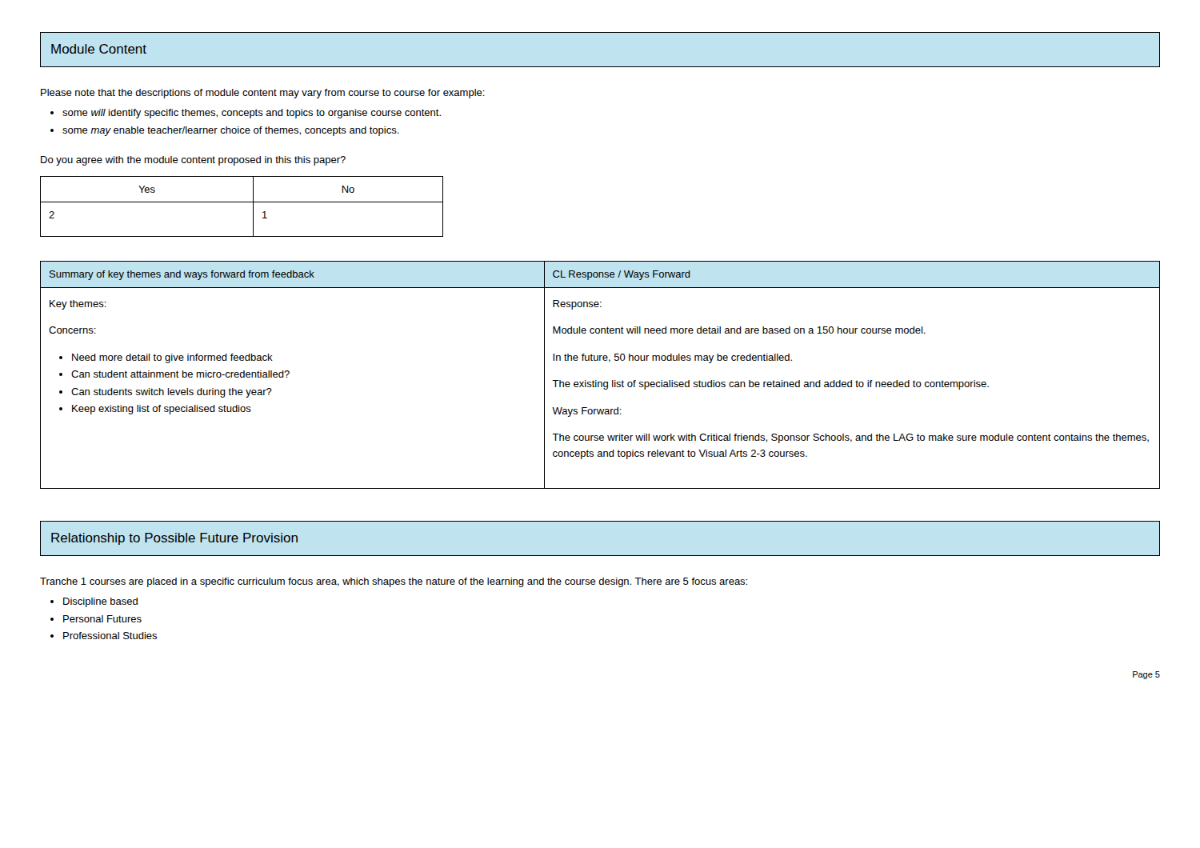Module Content
Please note that the descriptions of module content may vary from course to course for example:
some will identify specific themes, concepts and topics to organise course content.
some may enable teacher/learner choice of themes, concepts and topics.
Do you agree with the module content proposed in this this paper?
| Yes | No |
| --- | --- |
| 2 | 1 |
| Summary of key themes and ways forward from feedback | CL Response / Ways Forward |
| --- | --- |
| Key themes: Concerns: Need more detail to give informed feedback Can student attainment be micro-credentialled? Can students switch levels during the year? Keep existing list of specialised studios | Response: Module content will need more detail and are based on a 150 hour course model. In the future, 50 hour modules may be credentialled. The existing list of specialised studios can be retained and added to if needed to contemporise. Ways Forward: The course writer will work with Critical friends, Sponsor Schools, and the LAG to make sure module content contains the themes, concepts and topics relevant to Visual Arts 2-3 courses. |
Relationship to Possible Future Provision
Tranche 1 courses are placed in a specific curriculum focus area, which shapes the nature of the learning and the course design. There are 5 focus areas:
Discipline based
Personal Futures
Professional Studies
Page 5